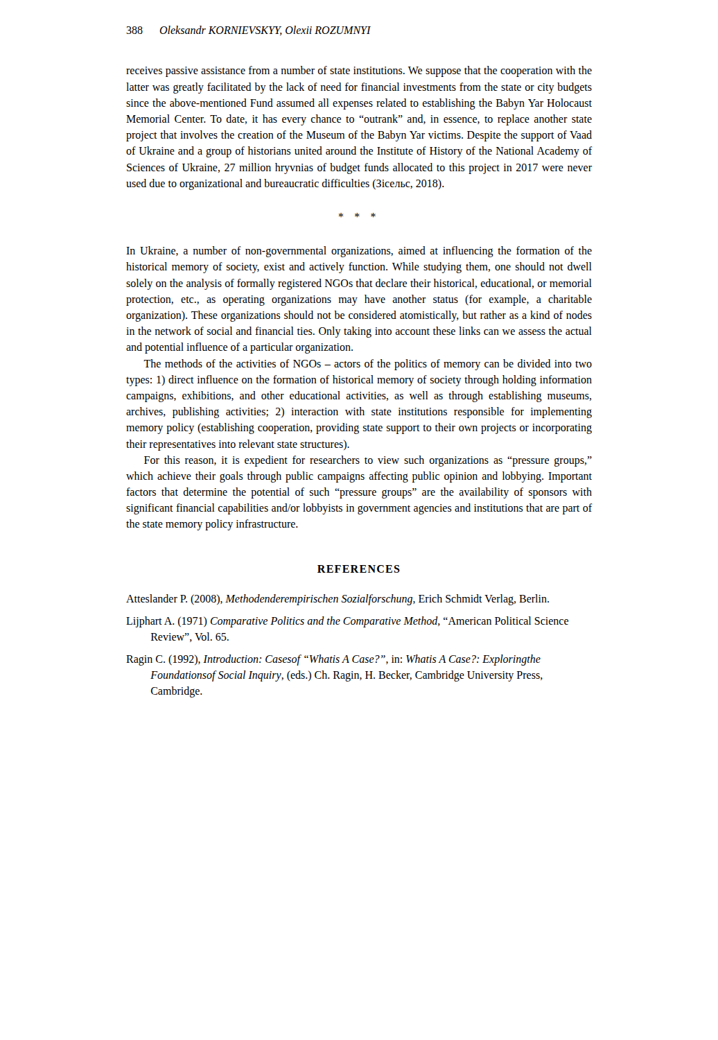388 Oleksandr KORNIEVSKYY, Olexii ROZUMNYI
receives passive assistance from a number of state institutions. We suppose that the cooperation with the latter was greatly facilitated by the lack of need for financial investments from the state or city budgets since the above-mentioned Fund assumed all expenses related to establishing the Babyn Yar Holocaust Memorial Center. To date, it has every chance to “outrank” and, in essence, to replace another state project that involves the creation of the Museum of the Babyn Yar victims. Despite the support of Vaad of Ukraine and a group of historians united around the Institute of History of the National Academy of Sciences of Ukraine, 27 million hryvnias of budget funds allocated to this project in 2017 were never used due to organizational and bureaucratic difficulties (Зісельс, 2018).
* * *
In Ukraine, a number of non-governmental organizations, aimed at influencing the formation of the historical memory of society, exist and actively function. While studying them, one should not dwell solely on the analysis of formally registered NGOs that declare their historical, educational, or memorial protection, etc., as operating organizations may have another status (for example, a charitable organization). These organizations should not be considered atomistically, but rather as a kind of nodes in the network of social and financial ties. Only taking into account these links can we assess the actual and potential influence of a particular organization.
The methods of the activities of NGOs – actors of the politics of memory can be divided into two types: 1) direct influence on the formation of historical memory of society through holding information campaigns, exhibitions, and other educational activities, as well as through establishing museums, archives, publishing activities; 2) interaction with state institutions responsible for implementing memory policy (establishing cooperation, providing state support to their own projects or incorporating their representatives into relevant state structures).
For this reason, it is expedient for researchers to view such organizations as “pressure groups,” which achieve their goals through public campaigns affecting public opinion and lobbying. Important factors that determine the potential of such “pressure groups” are the availability of sponsors with significant financial capabilities and/or lobbyists in government agencies and institutions that are part of the state memory policy infrastructure.
REFERENCES
Atteslander P. (2008), Methodenderempirischen Sozialforschung, Erich Schmidt Verlag, Berlin.
Lijphart A. (1971) Comparative Politics and the Comparative Method, “American Political Science Review”, Vol. 65.
Ragin C. (1992), Introduction: Casesof “Whatis A Case?”, in: Whatis A Case?: Exploringthe Foundationsof Social Inquiry, (eds.) Ch. Ragin, H. Becker, Cambridge University Press, Cambridge.